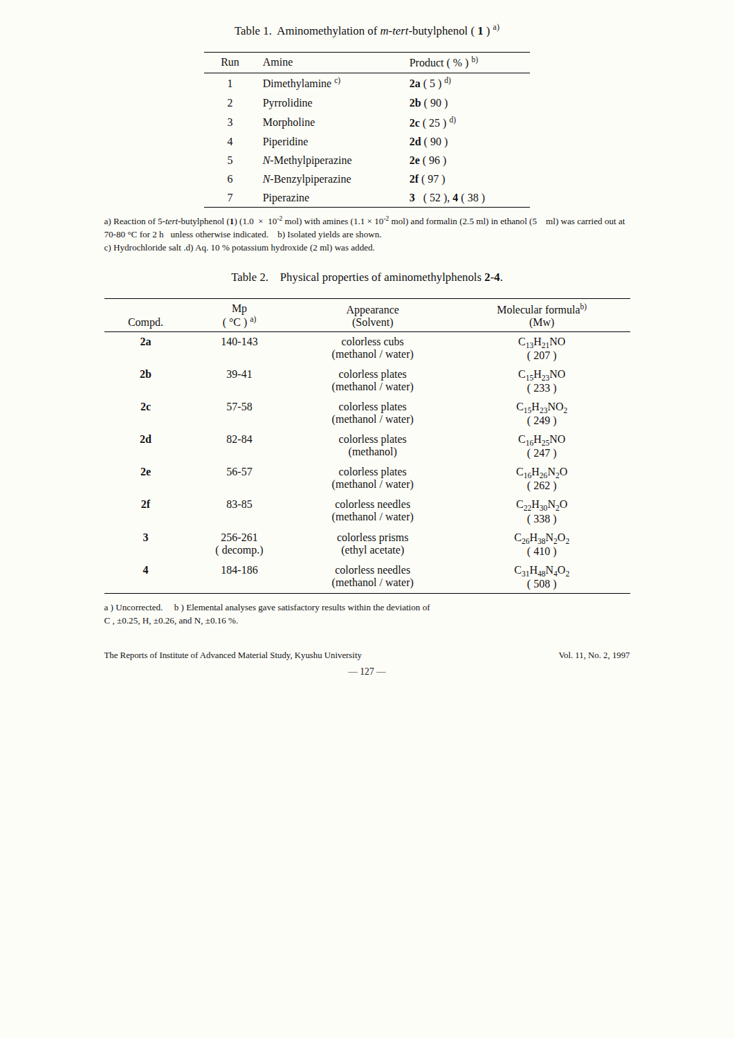Table 1. Aminomethylation of m-tert-butylphenol ( 1 ) a)
| Run | Amine | Product ( % ) b) |
| --- | --- | --- |
| 1 | Dimethylamine c) | 2a ( 5 ) d) |
| 2 | Pyrrolidine | 2b ( 90 ) |
| 3 | Morpholine | 2c ( 25 ) d) |
| 4 | Piperidine | 2d ( 90 ) |
| 5 | N -Methylpiperazine | 2e ( 96 ) |
| 6 | N -Benzylpiperazine | 2f ( 97 ) |
| 7 | Piperazine | 3 ( 52 ), 4 ( 38 ) |
a) Reaction of 5-tert-butylphenol (1) (1.0 × 10-2 mol) with amines (1.1 × 10-2 mol) and formalin (2.5 ml) in ethanol (5 ml) was carried out at 70-80 °C for 2 h unless otherwise indicated. b) Isolated yields are shown.
c) Hydrochloride salt .d) Aq. 10 % potassium hydroxide (2 ml) was added.
Table 2. Physical properties of aminomethylphenols 2-4.
| Compd. | Mp ( °C ) a) | Appearance (Solvent) | Molecular formula b) (Mw) |
| --- | --- | --- | --- |
| 2a | 140-143 | colorless cubs (methanol / water) | C 13 H 21 NO ( 207 ) |
| 2b | 39-41 | colorless plates (methanol / water) | C 15 H 23 NO ( 233 ) |
| 2c | 57-58 | colorless plates (methanol / water) | C 15 H 23 NO 2 ( 249 ) |
| 2d | 82-84 | colorless plates (methanol) | C 16 H 25 NO ( 247 ) |
| 2e | 56-57 | colorless plates (methanol / water) | C 16 H 26 N 2 O ( 262 ) |
| 2f | 83-85 | colorless needles (methanol / water) | C 22 H 30 N 2 O ( 338 ) |
| 3 | 256-261 ( decomp.) | colorless prisms (ethyl acetate) | C 26 H 38 N 2 O 2 ( 410 ) |
| 4 | 184-186 | colorless needles (methanol / water) | C 31 H 48 N 4 O 2 ( 508 ) |
a ) Uncorrected. b ) Elemental analyses gave satisfactory results within the deviation of
C , ±0.25, H, ±0.26, and N, ±0.16 %.
The Reports of Institute of Advanced Material Study, Kyushu University Vol. 11, No. 2, 1997
— 127 —